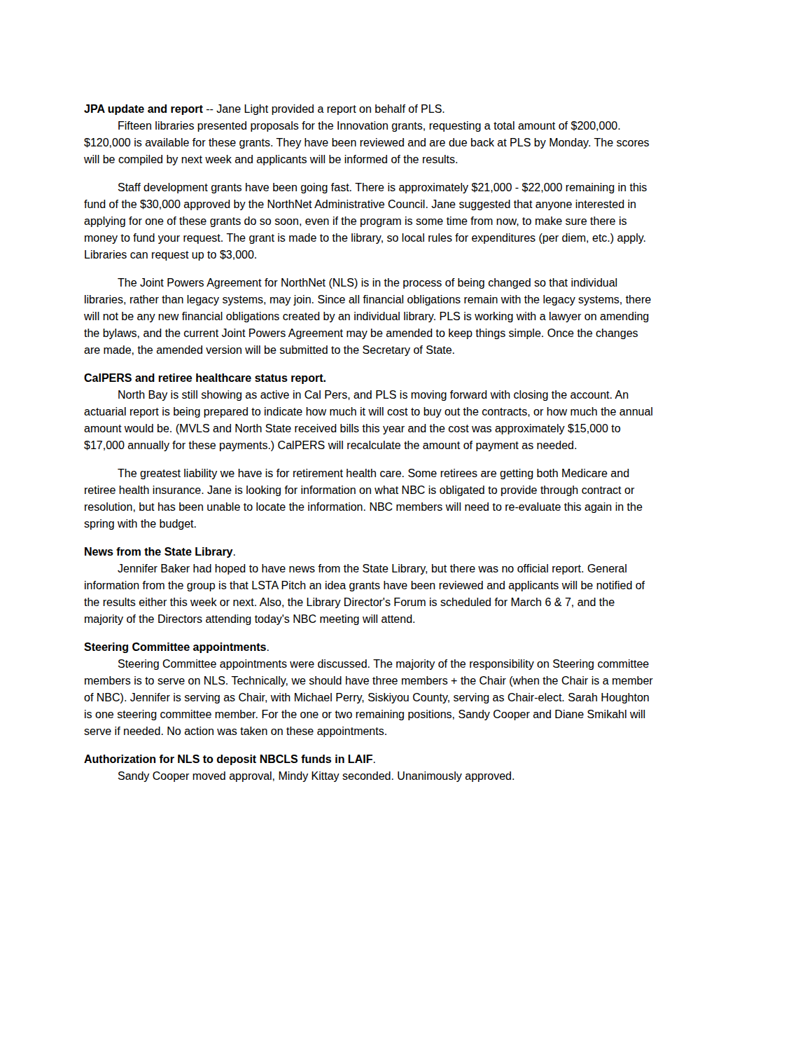JPA update and report -- Jane Light provided a report on behalf of PLS.
Fifteen libraries presented proposals for the Innovation grants, requesting a total amount of $200,000. $120,000 is available for these grants. They have been reviewed and are due back at PLS by Monday. The scores will be compiled by next week and applicants will be informed of the results.
Staff development grants have been going fast. There is approximately $21,000 - $22,000 remaining in this fund of the $30,000 approved by the NorthNet Administrative Council. Jane suggested that anyone interested in applying for one of these grants do so soon, even if the program is some time from now, to make sure there is money to fund your request. The grant is made to the library, so local rules for expenditures (per diem, etc.) apply. Libraries can request up to $3,000.
The Joint Powers Agreement for NorthNet (NLS) is in the process of being changed so that individual libraries, rather than legacy systems, may join. Since all financial obligations remain with the legacy systems, there will not be any new financial obligations created by an individual library. PLS is working with a lawyer on amending the bylaws, and the current Joint Powers Agreement may be amended to keep things simple. Once the changes are made, the amended version will be submitted to the Secretary of State.
CalPERS and retiree healthcare status report.
North Bay is still showing as active in Cal Pers, and PLS is moving forward with closing the account. An actuarial report is being prepared to indicate how much it will cost to buy out the contracts, or how much the annual amount would be. (MVLS and North State received bills this year and the cost was approximately $15,000 to $17,000 annually for these payments.) CalPERS will recalculate the amount of payment as needed.
The greatest liability we have is for retirement health care. Some retirees are getting both Medicare and retiree health insurance. Jane is looking for information on what NBC is obligated to provide through contract or resolution, but has been unable to locate the information. NBC members will need to re-evaluate this again in the spring with the budget.
News from the State Library.
Jennifer Baker had hoped to have news from the State Library, but there was no official report. General information from the group is that LSTA Pitch an idea grants have been reviewed and applicants will be notified of the results either this week or next. Also, the Library Director's Forum is scheduled for March 6 & 7, and the majority of the Directors attending today's NBC meeting will attend.
Steering Committee appointments.
Steering Committee appointments were discussed. The majority of the responsibility on Steering committee members is to serve on NLS. Technically, we should have three members + the Chair (when the Chair is a member of NBC). Jennifer is serving as Chair, with Michael Perry, Siskiyou County, serving as Chair-elect. Sarah Houghton is one steering committee member. For the one or two remaining positions, Sandy Cooper and Diane Smikahl will serve if needed. No action was taken on these appointments.
Authorization for NLS to deposit NBCLS funds in LAIF.
Sandy Cooper moved approval, Mindy Kittay seconded. Unanimously approved.